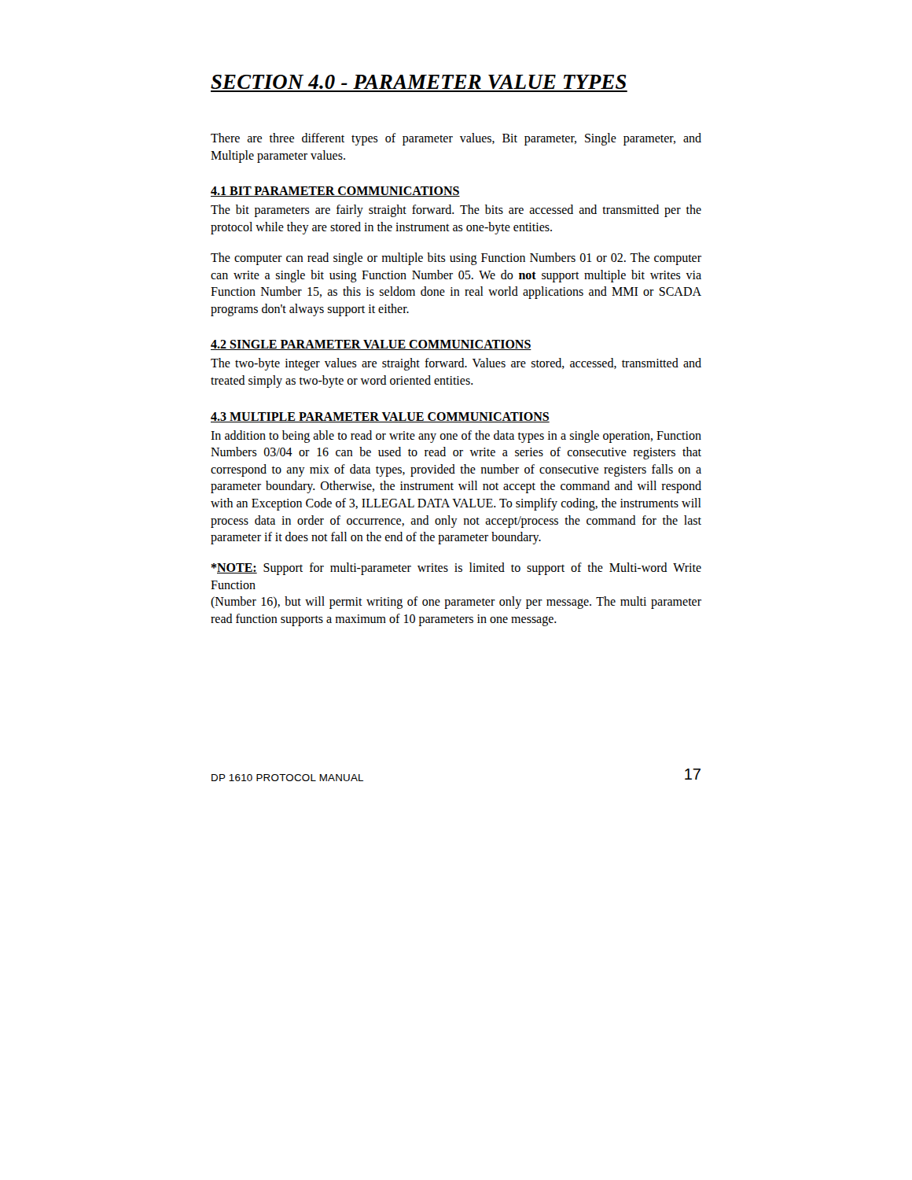SECTION 4.0 - PARAMETER VALUE TYPES
There are three different types of parameter values, Bit parameter, Single parameter, and Multiple parameter values.
4.1 BIT PARAMETER COMMUNICATIONS
The bit parameters are fairly straight forward. The bits are accessed and transmitted per the protocol while they are stored in the instrument as one-byte entities.
The computer can read single or multiple bits using Function Numbers 01 or 02. The computer can write a single bit using Function Number 05. We do not support multiple bit writes via Function Number 15, as this is seldom done in real world applications and MMI or SCADA programs don't always support it either.
4.2 SINGLE PARAMETER VALUE COMMUNICATIONS
The two-byte integer values are straight forward. Values are stored, accessed, transmitted and treated simply as two-byte or word oriented entities.
4.3 MULTIPLE PARAMETER VALUE COMMUNICATIONS
In addition to being able to read or write any one of the data types in a single operation, Function Numbers 03/04 or 16 can be used to read or write a series of consecutive registers that correspond to any mix of data types, provided the number of consecutive registers falls on a parameter boundary. Otherwise, the instrument will not accept the command and will respond with an Exception Code of 3, ILLEGAL DATA VALUE. To simplify coding, the instruments will process data in order of occurrence, and only not accept/process the command for the last parameter if it does not fall on the end of the parameter boundary.
*NOTE: Support for multi-parameter writes is limited to support of the Multi-word Write Function
(Number 16), but will permit writing of one parameter only per message. The multi parameter read function supports a maximum of 10 parameters in one message.
DP 1610 PROTOCOL MANUAL
17